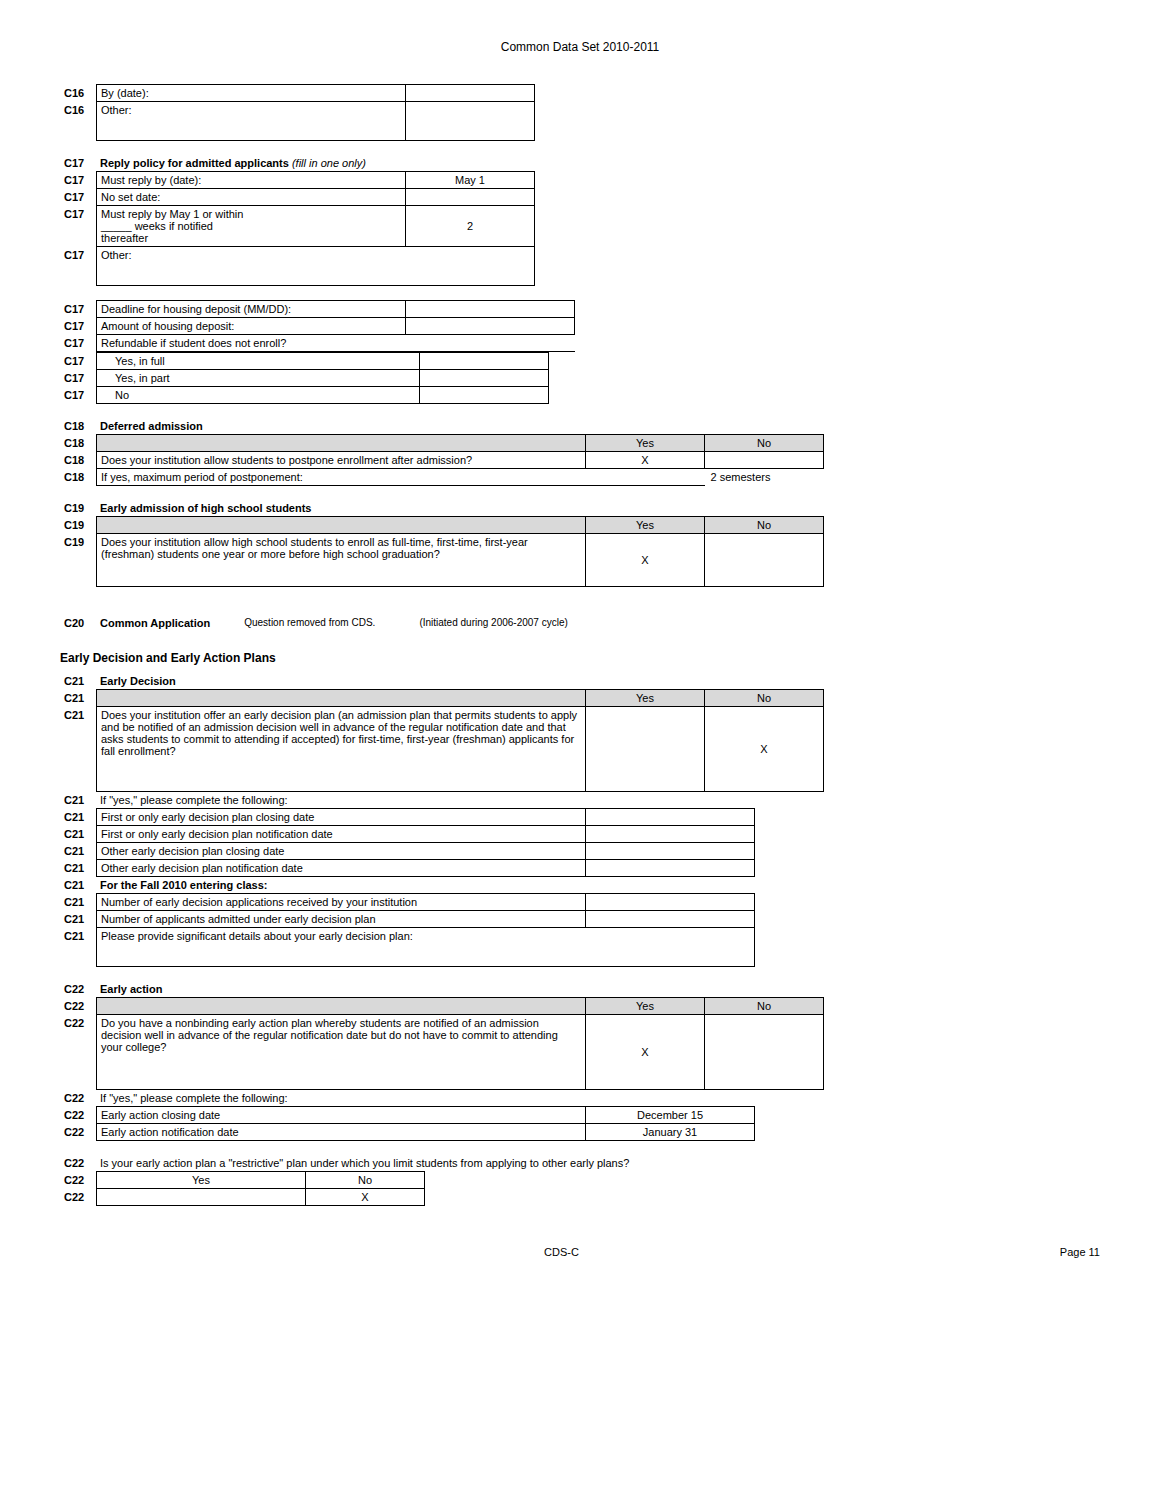Common Data Set 2010-2011
| C16 | By (date): | |
| C16 | Other: | |
| C17 | Reply policy for admitted applicants (fill in one only) |
| C17 | Must reply by (date): | May 1 |
| C17 | No set date: | |
| C17 | Must reply by May 1 or within _____ weeks if notified thereafter | 2 |
| C17 | Other: | |
| C17 | Deadline for housing deposit (MM/DD): | |
| C17 | Amount of housing deposit: | |
| C17 | Refundable if student does not enroll? |
| C17 | Yes, in full | |
| C17 | Yes, in part | |
| C17 | No | |
| C18 | Deferred admission |
| C18 | | Yes | No |
| C18 | Does your institution allow students to postpone enrollment after admission? | X | |
| C18 | If yes, maximum period of postponement: | 2 semesters |
| C19 | Early admission of high school students |
| C19 | | Yes | No |
| C19 | Does your institution allow high school students to enroll as full-time, first-time, first-year (freshman) students one year or more before high school graduation? | X | |
| C20 | Common Application | Question removed from CDS. | (Initiated during 2006-2007 cycle) |
Early Decision and Early Action Plans
| C21 | Early Decision |
| C21 | | Yes | No |
| C21 | Does your institution offer an early decision plan (an admission plan that permits students to apply and be notified of an admission decision well in advance of the regular notification date and that asks students to commit to attending if accepted) for first-time, first-year (freshman) applicants for fall enrollment? | | X |
| C21 | If "yes," please complete the following: |
| C21 | First or only early decision plan closing date | |
| C21 | First or only early decision plan notification date | |
| C21 | Other early decision plan closing date | |
| C21 | Other early decision plan notification date | |
| C21 | For the Fall 2010 entering class: |
| C21 | Number of early decision applications received by your institution | |
| C21 | Number of applicants admitted under early decision plan | |
| C21 | Please provide significant details about your early decision plan: |
| C22 | Early action |
| C22 | | Yes | No |
| C22 | Do you have a nonbinding early action plan whereby students are notified of an admission decision well in advance of the regular notification date but do not have to commit to attending your college? | X | |
| C22 | If "yes," please complete the following: |
| C22 | Early action closing date | December 15 |
| C22 | Early action notification date | January 31 |
| C22 | Is your early action plan a "restrictive" plan under which you limit students from applying to other early plans? |
| C22 | Yes | No |
| C22 | | X |
CDS-C
Page 11